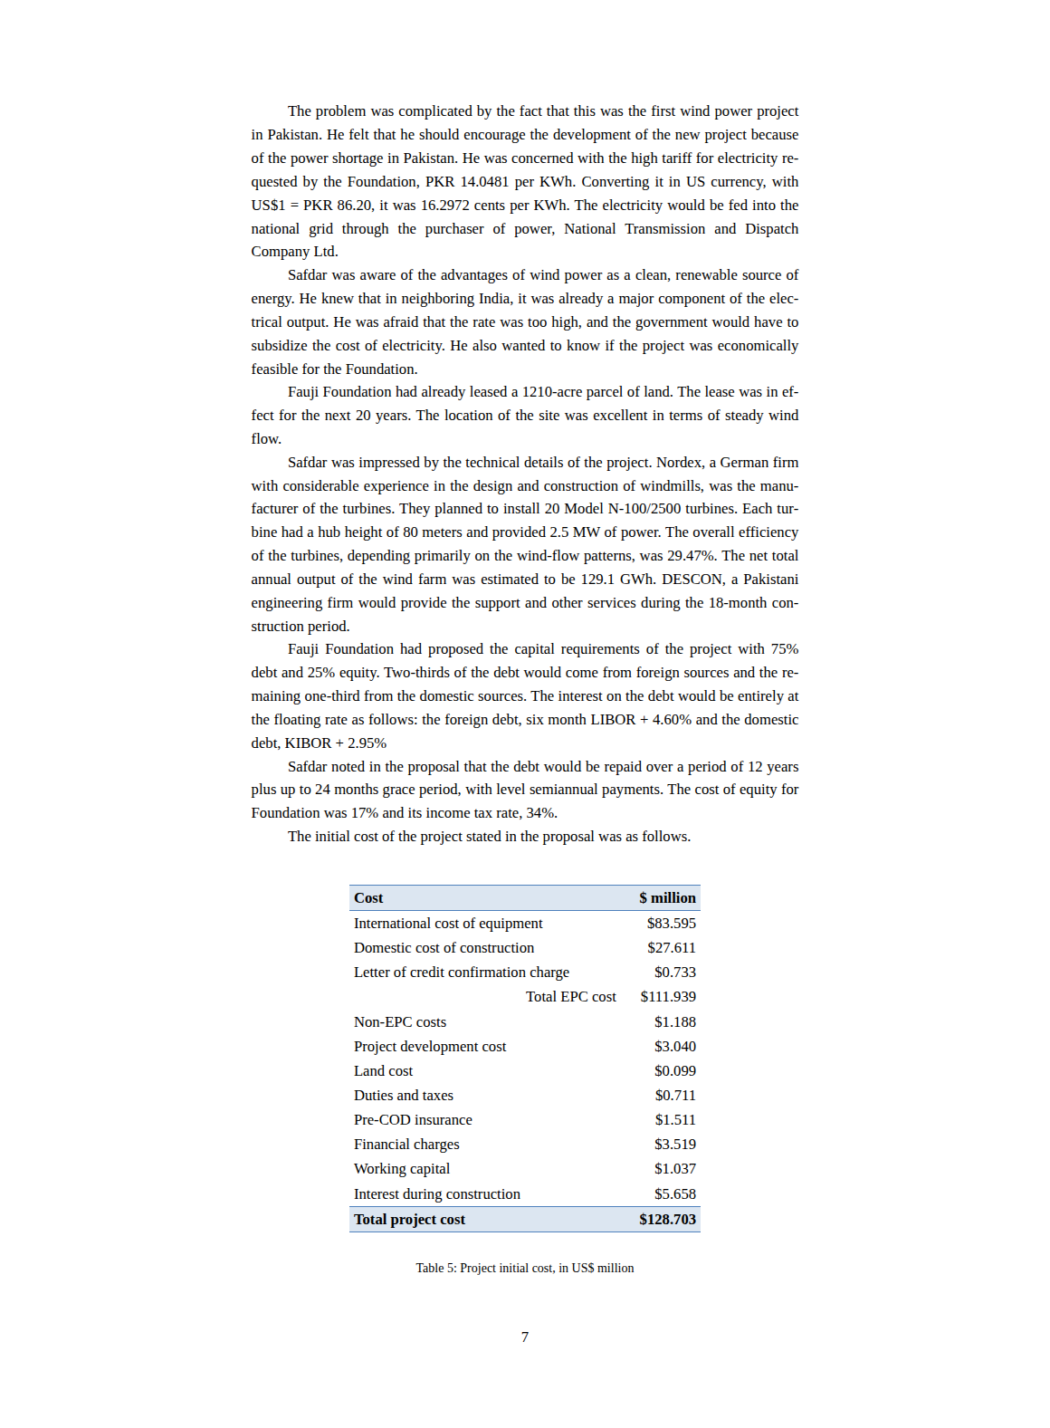The problem was complicated by the fact that this was the first wind power project in Pakistan. He felt that he should encourage the development of the new project because of the power shortage in Pakistan. He was concerned with the high tariff for electricity requested by the Foundation, PKR 14.0481 per KWh. Converting it in US currency, with US$1 = PKR 86.20, it was 16.2972 cents per KWh. The electricity would be fed into the national grid through the purchaser of power, National Transmission and Dispatch Company Ltd.
Safdar was aware of the advantages of wind power as a clean, renewable source of energy. He knew that in neighboring India, it was already a major component of the electrical output. He was afraid that the rate was too high, and the government would have to subsidize the cost of electricity. He also wanted to know if the project was economically feasible for the Foundation.
Fauji Foundation had already leased a 1210-acre parcel of land. The lease was in effect for the next 20 years. The location of the site was excellent in terms of steady wind flow.
Safdar was impressed by the technical details of the project. Nordex, a German firm with considerable experience in the design and construction of windmills, was the manufacturer of the turbines. They planned to install 20 Model N-100/2500 turbines. Each turbine had a hub height of 80 meters and provided 2.5 MW of power. The overall efficiency of the turbines, depending primarily on the wind-flow patterns, was 29.47%. The net total annual output of the wind farm was estimated to be 129.1 GWh. DESCON, a Pakistani engineering firm would provide the support and other services during the 18-month construction period.
Fauji Foundation had proposed the capital requirements of the project with 75% debt and 25% equity. Two-thirds of the debt would come from foreign sources and the remaining one-third from the domestic sources. The interest on the debt would be entirely at the floating rate as follows: the foreign debt, six month LIBOR + 4.60% and the domestic debt, KIBOR + 2.95%
Safdar noted in the proposal that the debt would be repaid over a period of 12 years plus up to 24 months grace period, with level semiannual payments. The cost of equity for Foundation was 17% and its income tax rate, 34%.
The initial cost of the project stated in the proposal was as follows.
| Cost | $ million |
| --- | --- |
| International cost of equipment | $83.595 |
| Domestic cost of construction | $27.611 |
| Letter of credit confirmation charge | $0.733 |
| Total EPC cost | $111.939 |
| Non-EPC costs | $1.188 |
| Project development cost | $3.040 |
| Land cost | $0.099 |
| Duties and taxes | $0.711 |
| Pre-COD insurance | $1.511 |
| Financial charges | $3.519 |
| Working capital | $1.037 |
| Interest during construction | $5.658 |
| Total project cost | $128.703 |
Table 5: Project initial cost, in US$ million
7